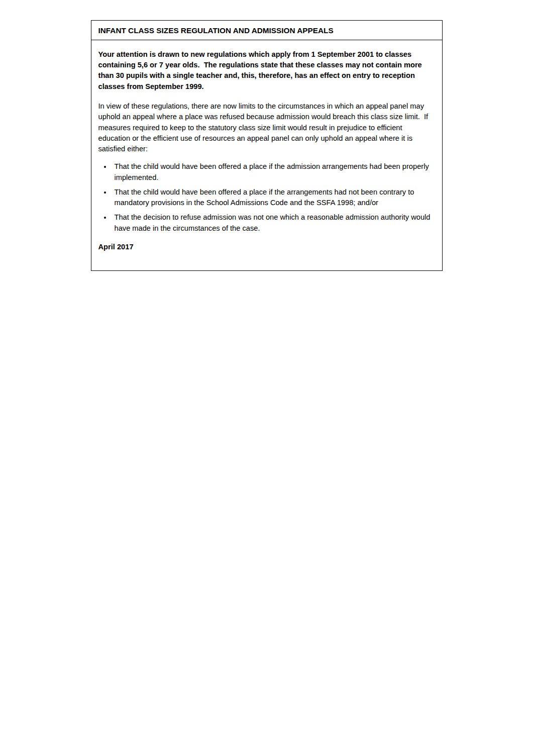INFANT CLASS SIZES REGULATION AND ADMISSION APPEALS
Your attention is drawn to new regulations which apply from 1 September 2001 to classes containing 5,6 or 7 year olds. The regulations state that these classes may not contain more than 30 pupils with a single teacher and, this, therefore, has an effect on entry to reception classes from September 1999.
In view of these regulations, there are now limits to the circumstances in which an appeal panel may uphold an appeal where a place was refused because admission would breach this class size limit. If measures required to keep to the statutory class size limit would result in prejudice to efficient education or the efficient use of resources an appeal panel can only uphold an appeal where it is satisfied either:
That the child would have been offered a place if the admission arrangements had been properly implemented.
That the child would have been offered a place if the arrangements had not been contrary to mandatory provisions in the School Admissions Code and the SSFA 1998; and/or
That the decision to refuse admission was not one which a reasonable admission authority would have made in the circumstances of the case.
April 2017